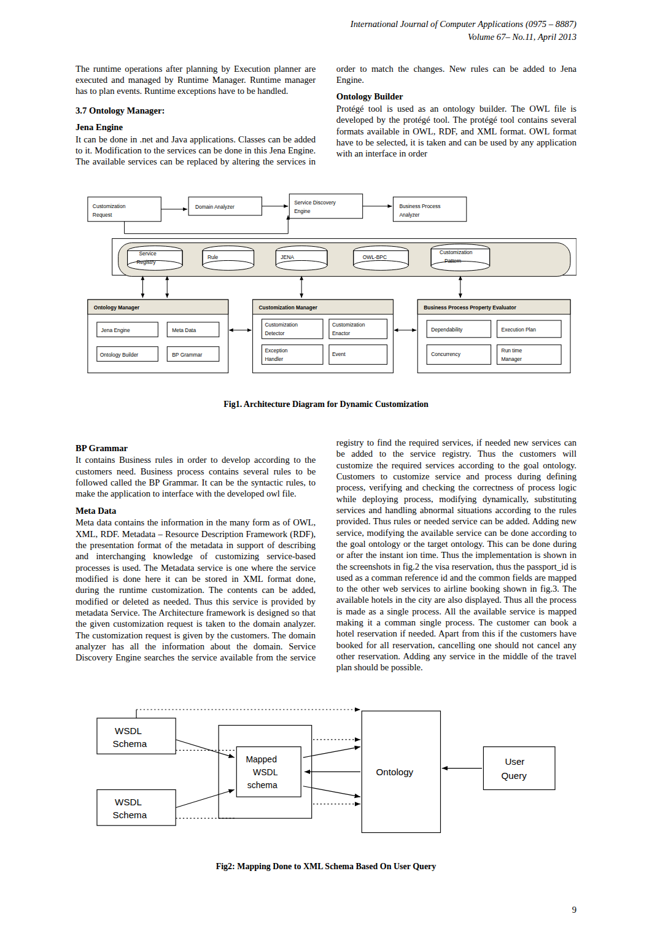International Journal of Computer Applications (0975 – 8887)
Volume 67– No.11, April 2013
The runtime operations after planning by Execution planner are executed and managed by Runtime Manager. Runtime manager has to plan events. Runtime exceptions have to be handled.
3.7 Ontology Manager:
Jena Engine
It can be done in .net and Java applications. Classes can be added to it. Modification to the services can be done in this Jena Engine. The available services can be replaced by altering the services in order to match the changes. New rules can be added to Jena Engine.
Ontology Builder
Protégé tool is used as an ontology builder. The OWL file is developed by the protégé tool. The protégé tool contains several formats available in OWL, RDF, and XML format. OWL format have to be selected, it is taken and can be used by any application with an interface in order
Customization Request Domain Analyzer Service Discovery Engine Business Process Analyzer Service Registry Rule JENA OWL-BPC Customization Pattern Ontology Manager Jena Engine Meta Data Ontology Builder BP Grammar Customization Manager Customization Detector Customization Enactor Exception Handler Event Business Process Property Evaluator Dependability Execution Plan Concurrency Run time Manager
Fig1. Architecture Diagram for Dynamic Customization
BP Grammar
It contains Business rules in order to develop according to the customers need. Business process contains several rules to be followed called the BP Grammar. It can be the syntactic rules, to make the application to interface with the developed owl file.
Meta Data
Meta data contains the information in the many form as of OWL, XML, RDF. Metadata – Resource Description Framework (RDF), the presentation format of the metadata in support of describing and interchanging knowledge of customizing service-based processes is used. The Metadata service is one where the service modified is done here it can be stored in XML format done, during the runtime customization. The contents can be added, modified or deleted as needed. Thus this service is provided by metadata Service. The Architecture framework is designed so that the given customization request is taken to the domain analyzer. The customization request is given by the customers. The domain analyzer has all the information about the domain. Service Discovery Engine searches the service available from the service registry to find the required services, if needed new services can be added to the service registry. Thus the customers will customize the required services according to the goal ontology. Customers to customize service and process during defining process, verifying and checking the correctness of process logic while deploying process, modifying dynamically, substituting services and handling abnormal situations according to the rules provided. Thus rules or needed service can be added. Adding new service, modifying the available service can be done according to the goal ontology or the target ontology. This can be done during or after the instant ion time. Thus the implementation is shown in the screenshots in fig.2 the visa reservation, thus the passport_id is used as a comman reference id and the common fields are mapped to the other web services to airline booking shown in fig.3. The available hotels in the city are also displayed. Thus all the process is made as a single process. All the available service is mapped making it a comman single process. The customer can book a hotel reservation if needed. Apart from this if the customers have booked for all reservation, cancelling one should not cancel any other reservation. Adding any service in the middle of the travel plan should be possible.
WSDL Schema WSDL Schema Mapped WSDL schema Ontology User Query
Fig2: Mapping Done to XML Schema Based On User Query
9